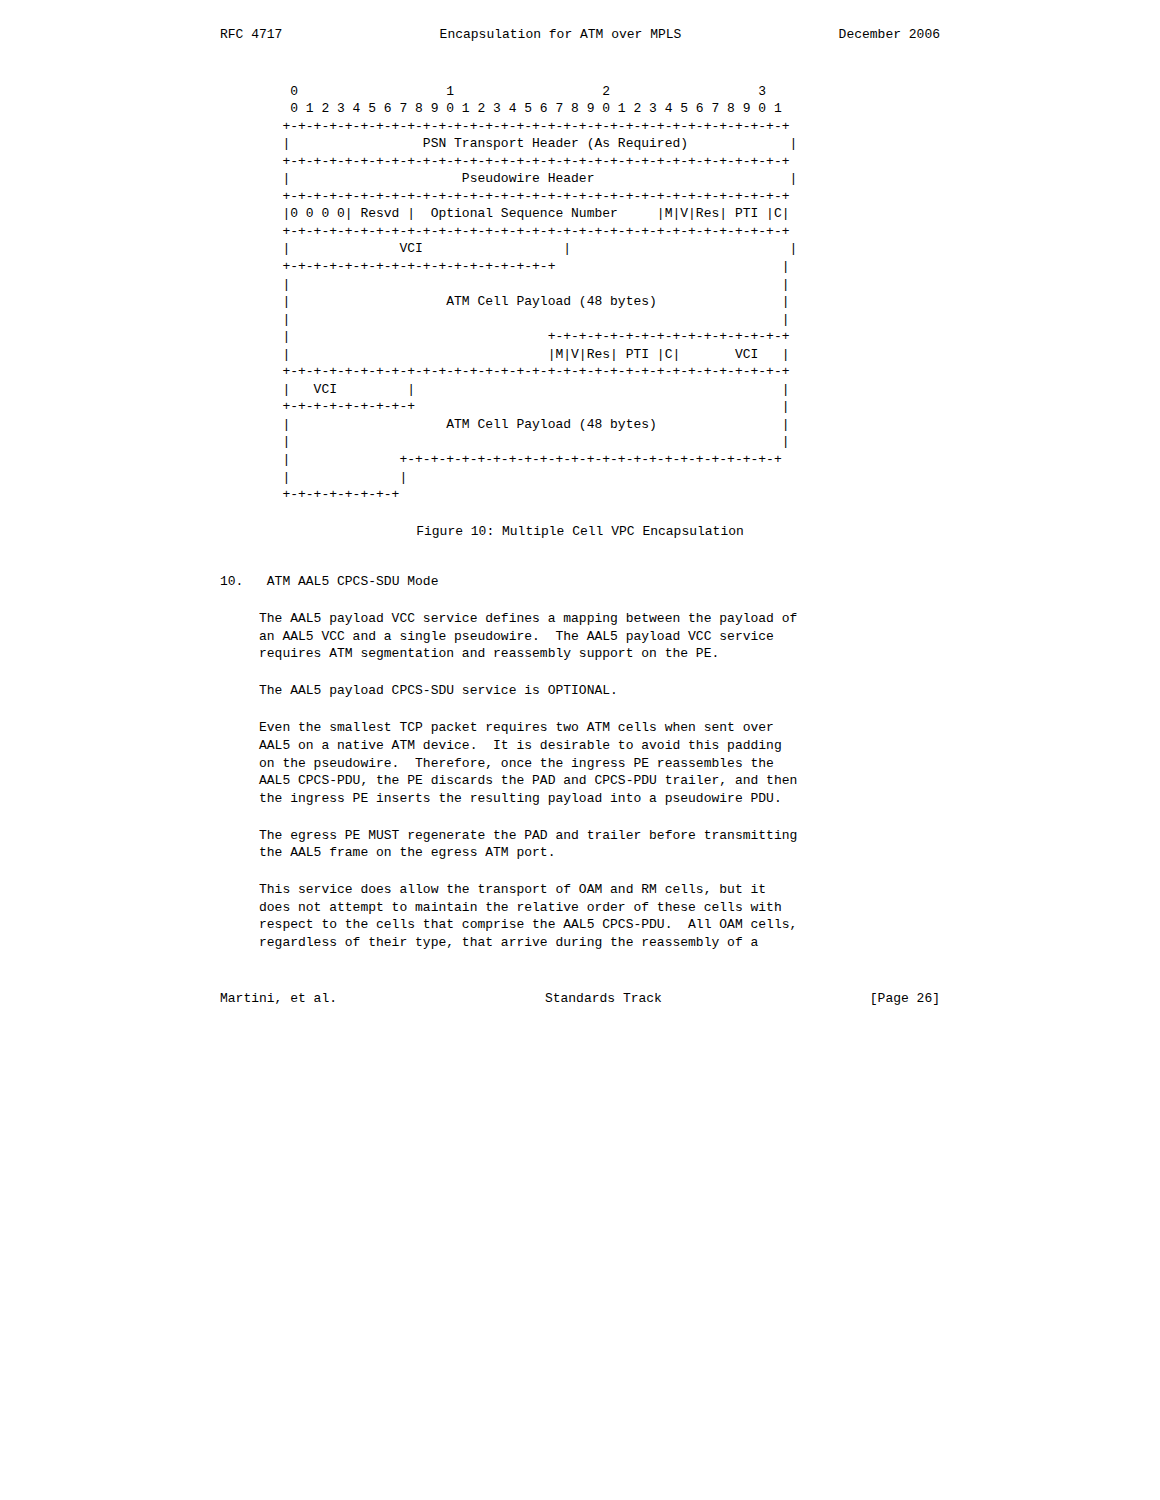RFC 4717 Encapsulation for ATM over MPLS December 2006
    0                   1                   2                   3
    0 1 2 3 4 5 6 7 8 9 0 1 2 3 4 5 6 7 8 9 0 1 2 3 4 5 6 7 8 9 0 1
   +-+-+-+-+-+-+-+-+-+-+-+-+-+-+-+-+-+-+-+-+-+-+-+-+-+-+-+-+-+-+-+-+
   |                 PSN Transport Header (As Required)             |
   +-+-+-+-+-+-+-+-+-+-+-+-+-+-+-+-+-+-+-+-+-+-+-+-+-+-+-+-+-+-+-+-+
   |                      Pseudowire Header                         |
   +-+-+-+-+-+-+-+-+-+-+-+-+-+-+-+-+-+-+-+-+-+-+-+-+-+-+-+-+-+-+-+-+
   |0 0 0 0| Resvd |  Optional Sequence Number     |M|V|Res| PTI |C|
   +-+-+-+-+-+-+-+-+-+-+-+-+-+-+-+-+-+-+-+-+-+-+-+-+-+-+-+-+-+-+-+-+
   |              VCI                  |                            |
   +-+-+-+-+-+-+-+-+-+-+-+-+-+-+-+-+-+                             |
   |                                                               |
   |                    ATM Cell Payload (48 bytes)                |
   |                                                               |
   |                                 +-+-+-+-+-+-+-+-+-+-+-+-+-+-+-+
   |                                 |M|V|Res| PTI |C|       VCI   |
   +-+-+-+-+-+-+-+-+-+-+-+-+-+-+-+-+-+-+-+-+-+-+-+-+-+-+-+-+-+-+-+-+
   |   VCI         |                                               |
   +-+-+-+-+-+-+-+-+                                               |
   |                    ATM Cell Payload (48 bytes)                |
   |                                                               |
   |              +-+-+-+-+-+-+-+-+-+-+-+-+-+-+-+-+-+-+-+-+-+-+-+-+
   |              |
   +-+-+-+-+-+-+-+
Figure 10: Multiple Cell VPC Encapsulation
10. ATM AAL5 CPCS-SDU Mode
The AAL5 payload VCC service defines a mapping between the payload of
an AAL5 VCC and a single pseudowire. The AAL5 payload VCC service
requires ATM segmentation and reassembly support on the PE.
The AAL5 payload CPCS-SDU service is OPTIONAL.
Even the smallest TCP packet requires two ATM cells when sent over
AAL5 on a native ATM device. It is desirable to avoid this padding
on the pseudowire. Therefore, once the ingress PE reassembles the
AAL5 CPCS-PDU, the PE discards the PAD and CPCS-PDU trailer, and then
the ingress PE inserts the resulting payload into a pseudowire PDU.
The egress PE MUST regenerate the PAD and trailer before transmitting
the AAL5 frame on the egress ATM port.
This service does allow the transport of OAM and RM cells, but it
does not attempt to maintain the relative order of these cells with
respect to the cells that comprise the AAL5 CPCS-PDU. All OAM cells,
regardless of their type, that arrive during the reassembly of a
Martini, et al. Standards Track [Page 26]